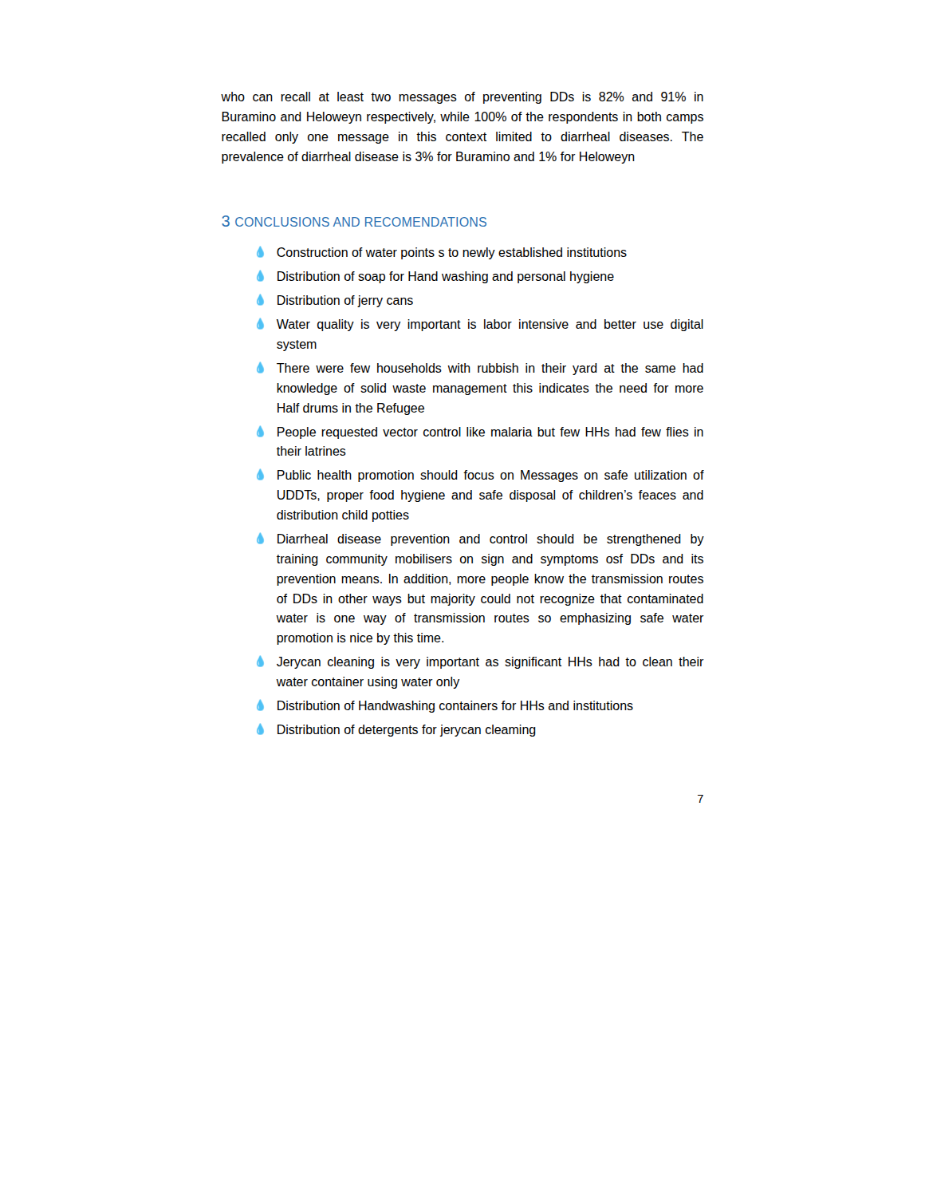who can recall at least two messages of preventing DDs is 82% and 91% in Buramino and Heloweyn respectively, while 100% of the respondents in both camps recalled only one message in this context limited to diarrheal diseases. The prevalence of diarrheal disease is 3% for Buramino and 1% for Heloweyn
3 Conclusions and Recomendations
Construction of water points s to newly established institutions
Distribution of soap for Hand washing and personal hygiene
Distribution of jerry cans
Water quality is very important is labor intensive and better use digital system
There were few households with rubbish in their yard at the same had knowledge of solid waste management this indicates the need for more Half drums in the Refugee
People requested vector control like malaria but few HHs had few flies in their latrines
Public health promotion should focus on Messages on safe utilization of UDDTs, proper food hygiene and safe disposal of children’s feaces and distribution child potties
Diarrheal disease prevention and control should be strengthened by training community mobilisers on sign and symptoms osf DDs and its prevention means. In addition, more people know the transmission routes of DDs in other ways but majority could not recognize that contaminated water is one way of transmission routes so emphasizing safe water promotion is nice by this time.
Jerycan cleaning is very important as significant HHs had to clean their water container using water only
Distribution of Handwashing containers for HHs and institutions
Distribution of detergents for jerycan cleaming
7